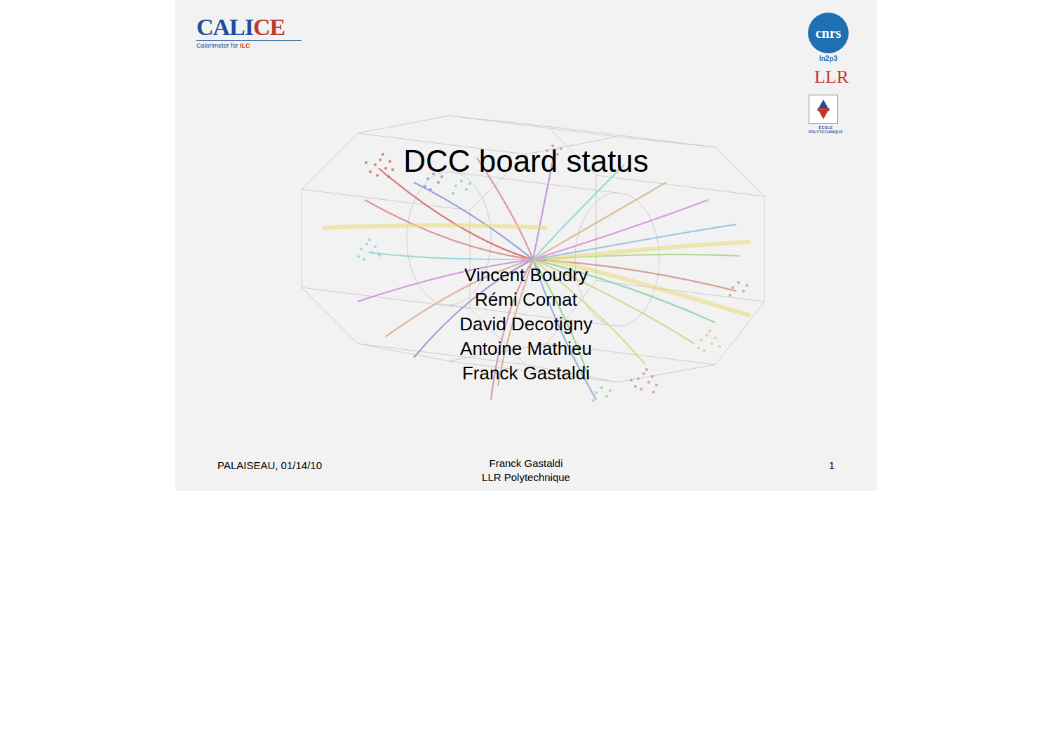CALICE
Calorimeter for ILC
cnrs
In2p3
LLR
ÉCOLE
POLYTECHNIQUE
DCC board status
Vincent Boudry
Rémi Cornat
David Decotigny
Antoine Mathieu
Franck Gastaldi
PALAISEAU, 01/14/10
Franck Gastaldi
LLR Polytechnique
1